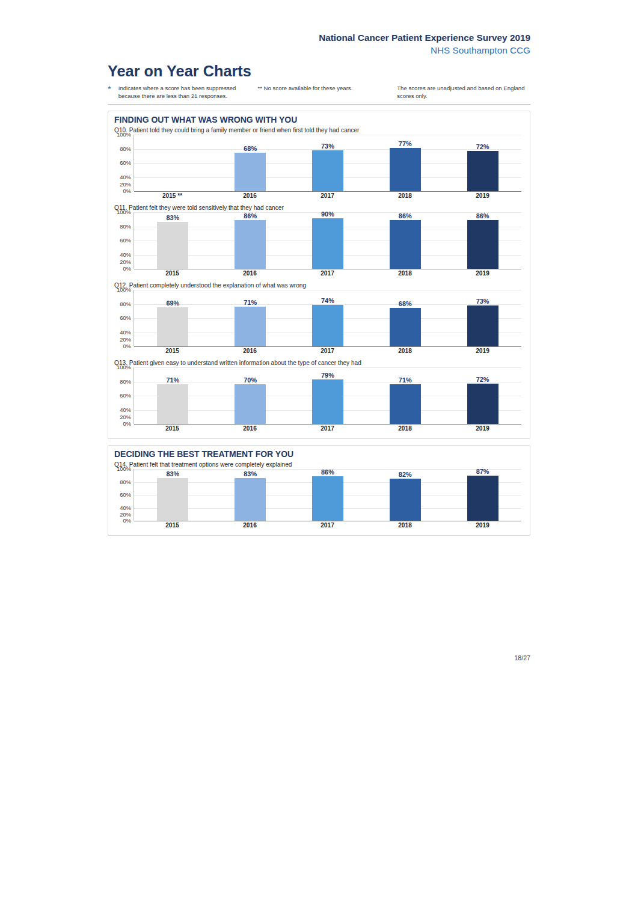National Cancer Patient Experience Survey 2019
NHS Southampton CCG
Year on Year Charts
*
Indicates where a score has been suppressed
because there are less than 21 responses.
** No score available for these years.
The scores are unadjusted and based on England
scores only.
Finding out what was wrong with you
Q10. Patient told they could bring a family member or friend when first told they had cancer
100% 80% 60% 40% 20% 0%
68%
73%
77%
72%
2015 **
2016
2017
2018
2019
Q11. Patient felt they were told sensitively that they had cancer
100% 80% 60% 40% 20% 0%
83%
86%
90%
86%
86%
2015
2016
2017
2018
2019
Q12. Patient completely understood the explanation of what was wrong
100% 80% 60% 40% 20% 0%
69%
71%
74%
68%
73%
2015
2016
2017
2018
2019
Q13. Patient given easy to understand written information about the type of cancer they had
100% 80% 60% 40% 20% 0%
71%
70%
79%
71%
72%
2015
2016
2017
2018
2019
Deciding the best treatment for you
Q14. Patient felt that treatment options were completely explained
100% 80% 60% 40% 20% 0%
83%
83%
86%
82%
87%
2015
2016
2017
2018
2019
18/27